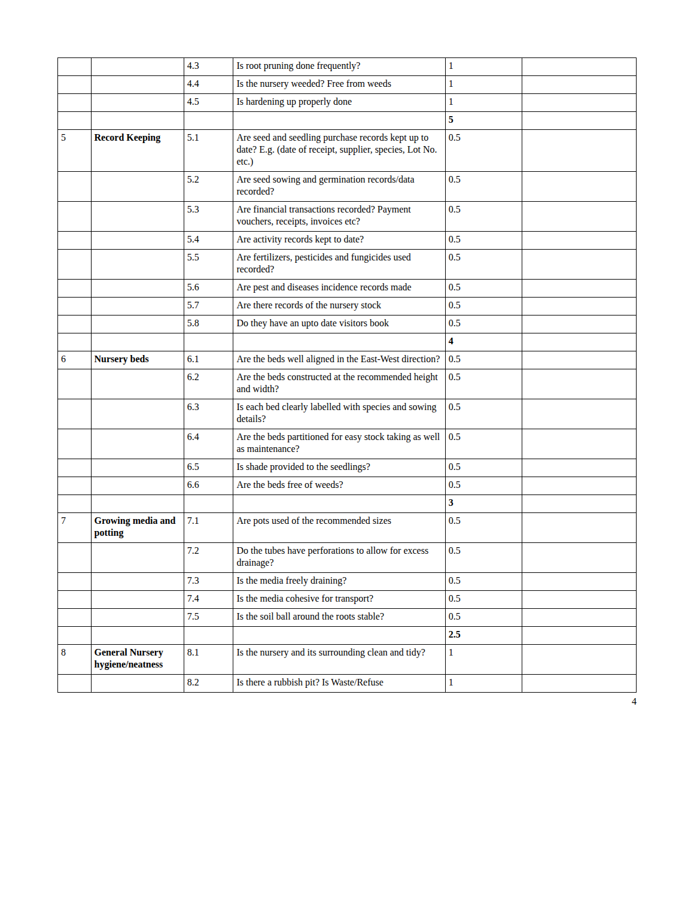| | | 4.3 | Is root pruning done frequently? | 1 | |
| | | 4.4 | Is the nursery weeded? Free from weeds | 1 | |
| | | 4.5 | Is hardening up properly done | 1 | |
| | | | | 5 | |
| 5 | Record Keeping | 5.1 | Are seed and seedling purchase records kept up to date? E.g. (date of receipt, supplier, species, Lot No. etc.) | 0.5 | |
| | | 5.2 | Are seed sowing and germination records/data recorded? | 0.5 | |
| | | 5.3 | Are financial transactions recorded? Payment vouchers, receipts, invoices etc? | 0.5 | |
| | | 5.4 | Are activity records kept to date? | 0.5 | |
| | | 5.5 | Are fertilizers, pesticides and fungicides used recorded? | 0.5 | |
| | | 5.6 | Are pest and diseases incidence records made | 0.5 | |
| | | 5.7 | Are there records of the nursery stock | 0.5 | |
| | | 5.8 | Do they have an upto date visitors book | 0.5 | |
| | | | | 4 | |
| 6 | Nursery beds | 6.1 | Are the beds well aligned in the East-West direction? | 0.5 | |
| | | 6.2 | Are the beds constructed at the recommended height and width? | 0.5 | |
| | | 6.3 | Is each bed clearly labelled with species and sowing details? | 0.5 | |
| | | 6.4 | Are the beds partitioned for easy stock taking as well as maintenance? | 0.5 | |
| | | 6.5 | Is shade provided to the seedlings? | 0.5 | |
| | | 6.6 | Are the beds free of weeds? | 0.5 | |
| | | | | 3 | |
| 7 | Growing media and potting | 7.1 | Are pots used of the recommended sizes | 0.5 | |
| | | 7.2 | Do the tubes have perforations to allow for excess drainage? | 0.5 | |
| | | 7.3 | Is the media freely draining? | 0.5 | |
| | | 7.4 | Is the media cohesive for transport? | 0.5 | |
| | | 7.5 | Is the soil ball around the roots stable? | 0.5 | |
| | | | | 2.5 | |
| 8 | General Nursery hygiene/neatness | 8.1 | Is the nursery and its surrounding clean and tidy? | 1 | |
| | | 8.2 | Is there a rubbish pit? Is Waste/Refuse | 1 | |
4